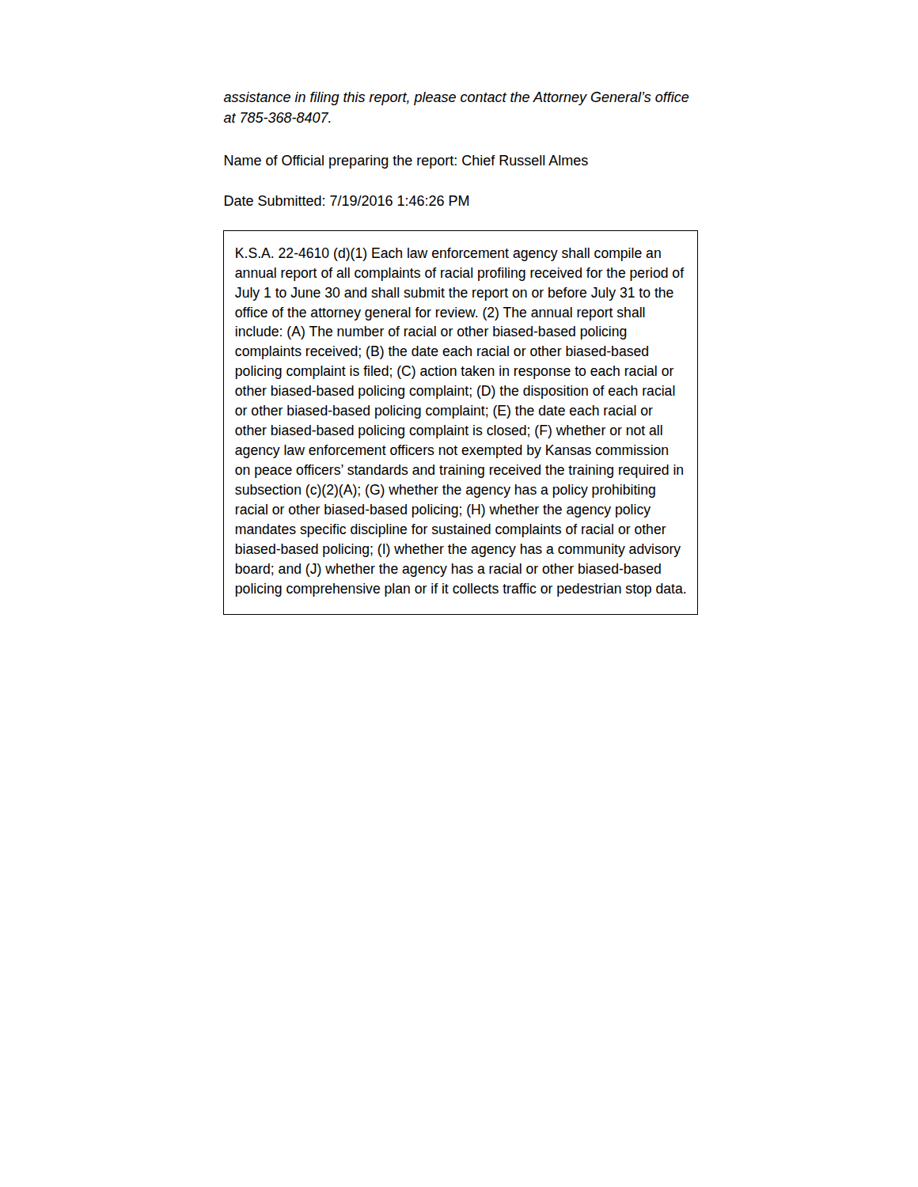assistance in filing this report, please contact the Attorney General’s office at 785-368-8407.
Name of Official preparing the report: Chief Russell Almes
Date Submitted: 7/19/2016 1:46:26 PM
K.S.A. 22-4610 (d)(1) Each law enforcement agency shall compile an annual report of all complaints of racial profiling received for the period of July 1 to June 30 and shall submit the report on or before July 31 to the office of the attorney general for review. (2) The annual report shall include: (A) The number of racial or other biased-based policing complaints received; (B) the date each racial or other biased-based policing complaint is filed; (C) action taken in response to each racial or other biased-based policing complaint; (D) the disposition of each racial or other biased-based policing complaint; (E) the date each racial or other biased-based policing complaint is closed; (F) whether or not all agency law enforcement officers not exempted by Kansas commission on peace officers’ standards and training received the training required in subsection (c)(2)(A); (G) whether the agency has a policy prohibiting racial or other biased-based policing; (H) whether the agency policy mandates specific discipline for sustained complaints of racial or other biased-based policing; (I) whether the agency has a community advisory board; and (J) whether the agency has a racial or other biased-based policing comprehensive plan or if it collects traffic or pedestrian stop data.